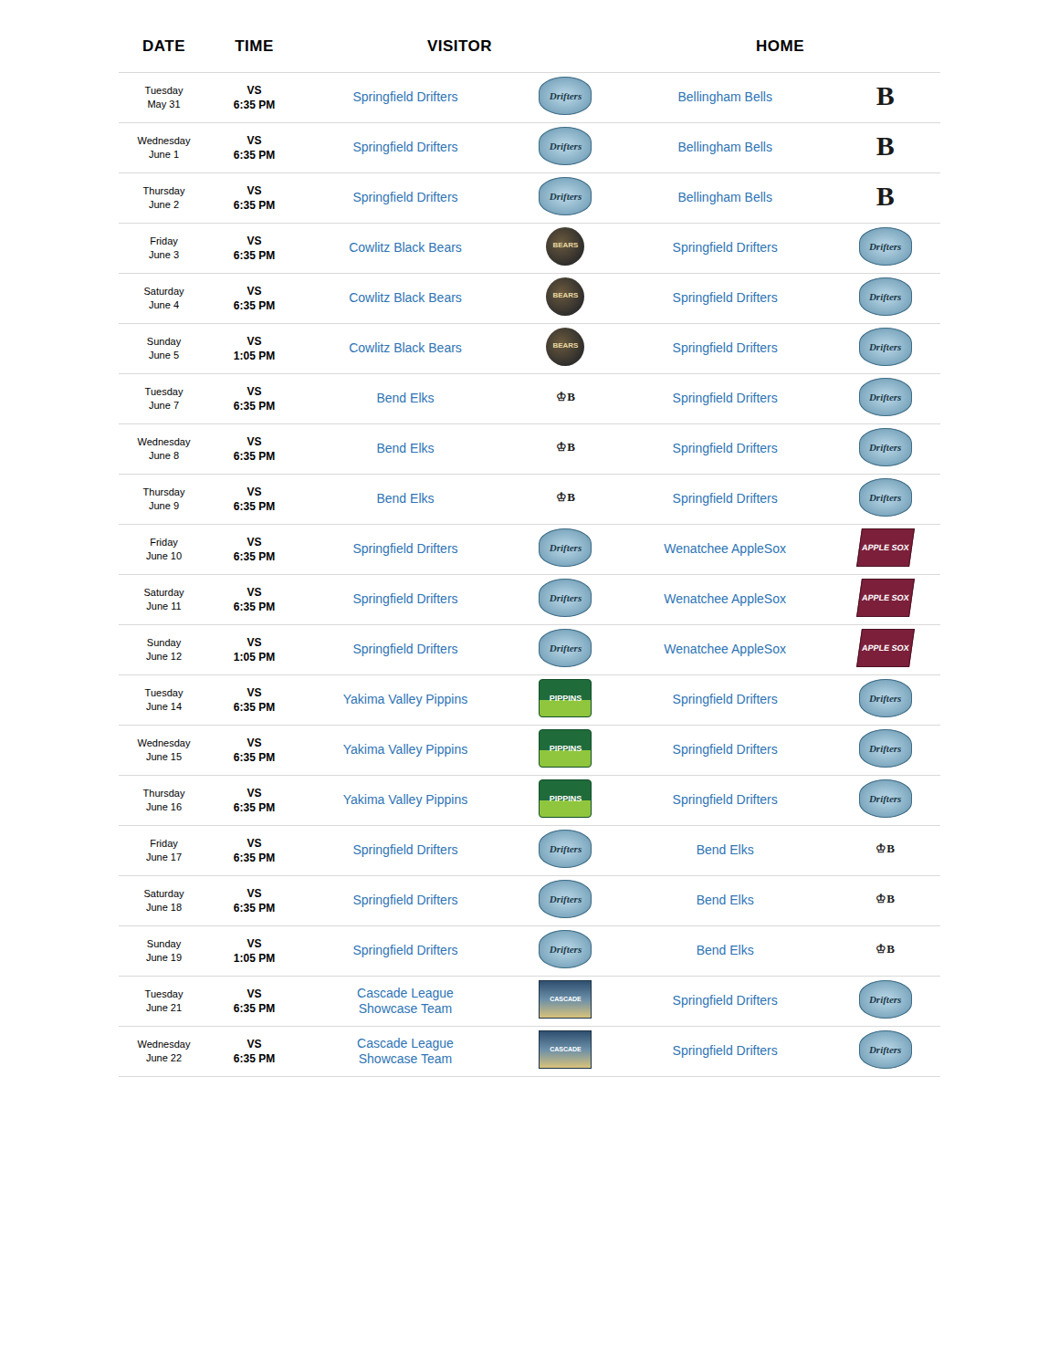| DATE | TIME | VISITOR | HOME |
| --- | --- | --- | --- |
| Tuesday May 31 | VS 6:35 PM | Springfield Drifters | Drifters | Bellingham Bells | B |
| Wednesday June 1 | VS 6:35 PM | Springfield Drifters | Drifters | Bellingham Bells | B |
| Thursday June 2 | VS 6:35 PM | Springfield Drifters | Drifters | Bellingham Bells | B |
| Friday June 3 | VS 6:35 PM | Cowlitz Black Bears | BEARS | Springfield Drifters | Drifters |
| Saturday June 4 | VS 6:35 PM | Cowlitz Black Bears | BEARS | Springfield Drifters | Drifters |
| Sunday June 5 | VS 1:05 PM | Cowlitz Black Bears | BEARS | Springfield Drifters | Drifters |
| Tuesday June 7 | VS 6:35 PM | Bend Elks | ♔B | Springfield Drifters | Drifters |
| Wednesday June 8 | VS 6:35 PM | Bend Elks | ♔B | Springfield Drifters | Drifters |
| Thursday June 9 | VS 6:35 PM | Bend Elks | ♔B | Springfield Drifters | Drifters |
| Friday June 10 | VS 6:35 PM | Springfield Drifters | Drifters | Wenatchee AppleSox | APPLE SOX |
| Saturday June 11 | VS 6:35 PM | Springfield Drifters | Drifters | Wenatchee AppleSox | APPLE SOX |
| Sunday June 12 | VS 1:05 PM | Springfield Drifters | Drifters | Wenatchee AppleSox | APPLE SOX |
| Tuesday June 14 | VS 6:35 PM | Yakima Valley Pippins | PIPPINS | Springfield Drifters | Drifters |
| Wednesday June 15 | VS 6:35 PM | Yakima Valley Pippins | PIPPINS | Springfield Drifters | Drifters |
| Thursday June 16 | VS 6:35 PM | Yakima Valley Pippins | PIPPINS | Springfield Drifters | Drifters |
| Friday June 17 | VS 6:35 PM | Springfield Drifters | Drifters | Bend Elks | ♔B |
| Saturday June 18 | VS 6:35 PM | Springfield Drifters | Drifters | Bend Elks | ♔B |
| Sunday June 19 | VS 1:05 PM | Springfield Drifters | Drifters | Bend Elks | ♔B |
| Tuesday June 21 | VS 6:35 PM | Cascade League Showcase Team | CASCADE | Springfield Drifters | Drifters |
| Wednesday June 22 | VS 6:35 PM | Cascade League Showcase Team | CASCADE | Springfield Drifters | Drifters |